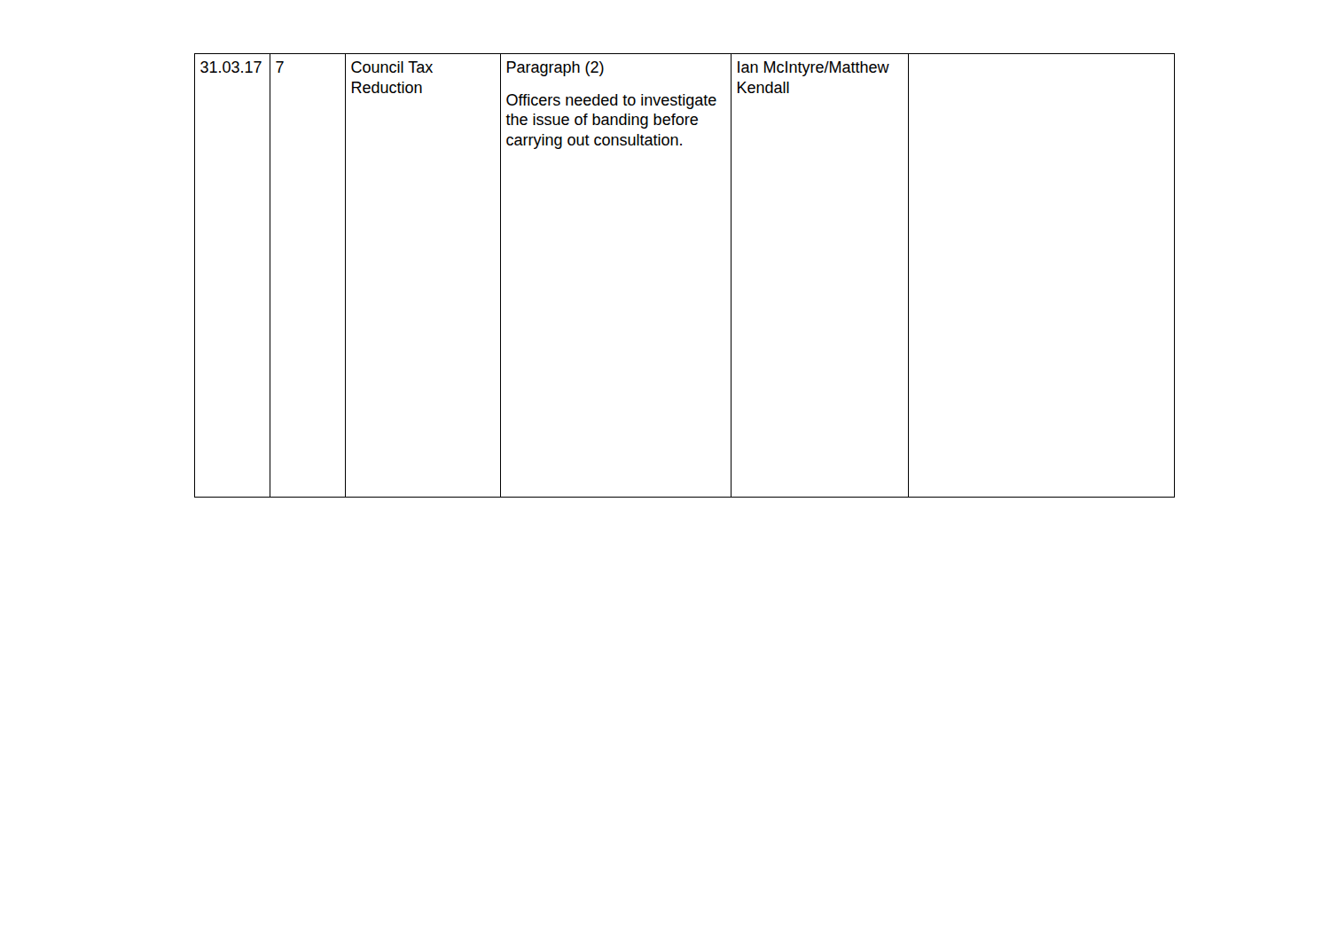| 31.03.17 | 7 | Council Tax Reduction | Paragraph (2) Officers needed to investigate the issue of banding before carrying out consultation. | Ian McIntyre/Matthew Kendall | |